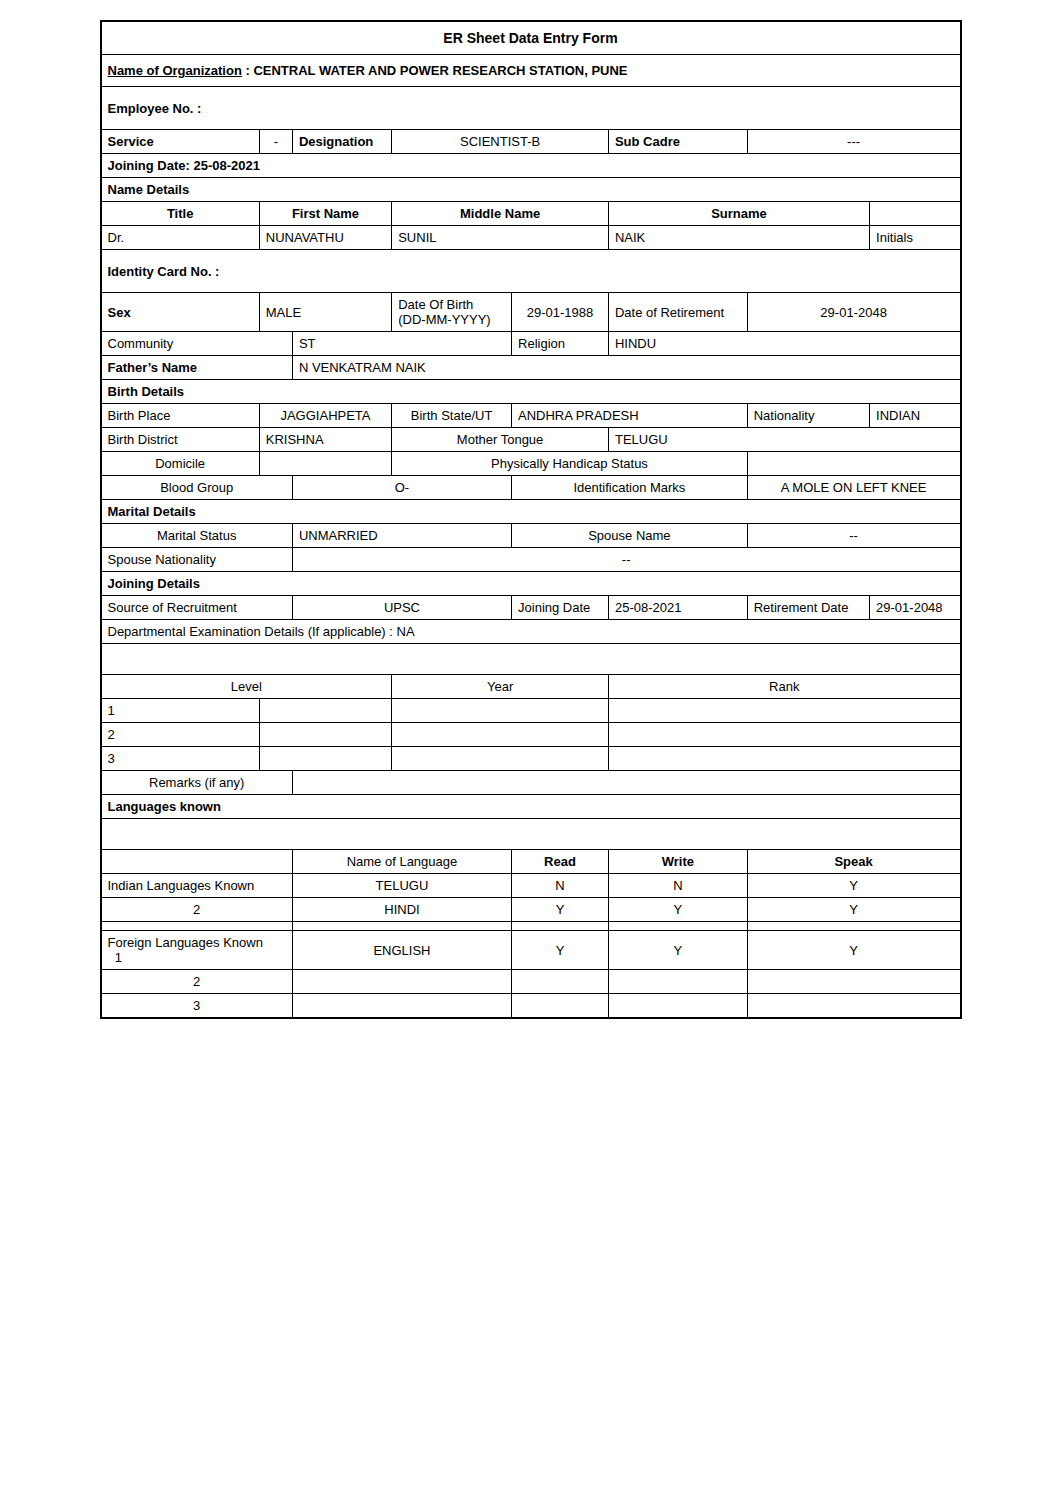| ER Sheet Data Entry Form |
| Name of Organization : CENTRAL WATER AND POWER RESEARCH STATION, PUNE |
| Employee No. : |
| Service | - | Designation | SCIENTIST-B | Sub Cadre | --- |
| Joining Date: 25-08-2021 |
| Name Details |
| Title | First Name | Middle Name | Surname | |
| Dr. | NUNAVATHU | SUNIL | NAIK | Initials |
| Identity Card No. : |
| Sex | MALE | Date Of Birth (DD-MM-YYYY) | 29-01-1988 | Date of Retirement | 29-01-2048 |
| Community | ST | Religion | HINDU |
| Father’s Name | N VENKATRAM NAIK |
| Birth Details |
| Birth Place | JAGGIAHPETA | Birth State/UT | ANDHRA PRADESH | Nationality | INDIAN |
| Birth District | KRISHNA | Mother Tongue | TELUGU |
| Domicile | | Physically Handicap Status | |
| Blood Group | O- | Identification Marks | A MOLE ON LEFT KNEE |
| Marital Details |
| Marital Status | UNMARRIED | Spouse Name | -- |
| Spouse Nationality | -- |
| Joining Details |
| Source of Recruitment | UPSC | Joining Date | 25-08-2021 | Retirement Date | 29-01-2048 |
| Departmental Examination Details (If applicable) : NA |
| Level | Year | Rank |
| 1 | | | |
| 2 | | | |
| 3 | | | |
| Remarks (if any) | |
| Languages known |
| | Name of Language | Read | Write | Speak |
| Indian Languages Known | TELUGU | N | N | Y |
| 2 | HINDI | Y | Y | Y |
| Foreign Languages Known 1 | ENGLISH | Y | Y | Y |
| 2 | | | | |
| 3 | | | | |